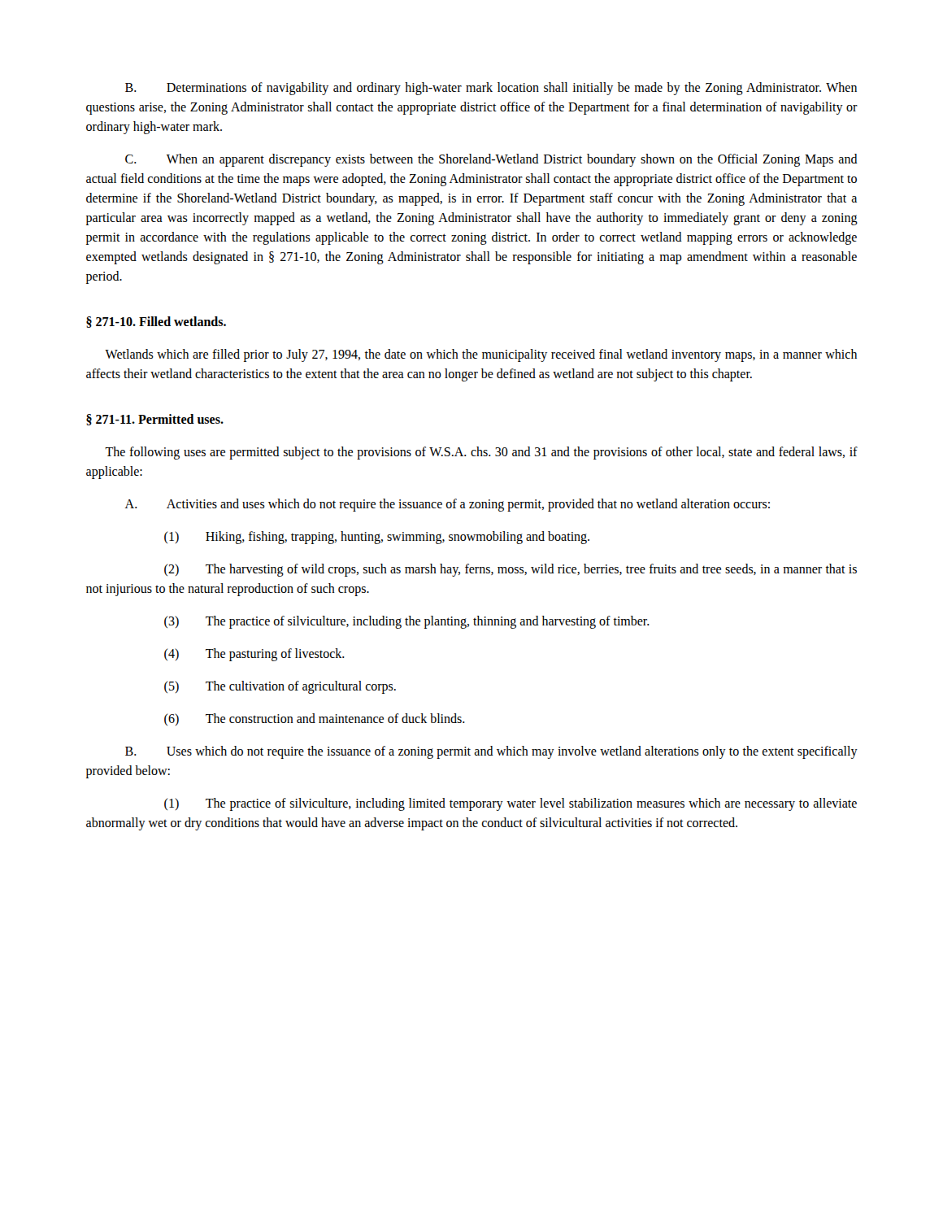B. Determinations of navigability and ordinary high-water mark location shall initially be made by the Zoning Administrator. When questions arise, the Zoning Administrator shall contact the appropriate district office of the Department for a final determination of navigability or ordinary high-water mark.
C. When an apparent discrepancy exists between the Shoreland-Wetland District boundary shown on the Official Zoning Maps and actual field conditions at the time the maps were adopted, the Zoning Administrator shall contact the appropriate district office of the Department to determine if the Shoreland-Wetland District boundary, as mapped, is in error. If Department staff concur with the Zoning Administrator that a particular area was incorrectly mapped as a wetland, the Zoning Administrator shall have the authority to immediately grant or deny a zoning permit in accordance with the regulations applicable to the correct zoning district. In order to correct wetland mapping errors or acknowledge exempted wetlands designated in § 271-10, the Zoning Administrator shall be responsible for initiating a map amendment within a reasonable period.
§ 271-10. Filled wetlands.
Wetlands which are filled prior to July 27, 1994, the date on which the municipality received final wetland inventory maps, in a manner which affects their wetland characteristics to the extent that the area can no longer be defined as wetland are not subject to this chapter.
§ 271-11. Permitted uses.
The following uses are permitted subject to the provisions of W.S.A. chs. 30 and 31 and the provisions of other local, state and federal laws, if applicable:
A. Activities and uses which do not require the issuance of a zoning permit, provided that no wetland alteration occurs:
(1) Hiking, fishing, trapping, hunting, swimming, snowmobiling and boating.
(2) The harvesting of wild crops, such as marsh hay, ferns, moss, wild rice, berries, tree fruits and tree seeds, in a manner that is not injurious to the natural reproduction of such crops.
(3) The practice of silviculture, including the planting, thinning and harvesting of timber.
(4) The pasturing of livestock.
(5) The cultivation of agricultural corps.
(6) The construction and maintenance of duck blinds.
B. Uses which do not require the issuance of a zoning permit and which may involve wetland alterations only to the extent specifically provided below:
(1) The practice of silviculture, including limited temporary water level stabilization measures which are necessary to alleviate abnormally wet or dry conditions that would have an adverse impact on the conduct of silvicultural activities if not corrected.